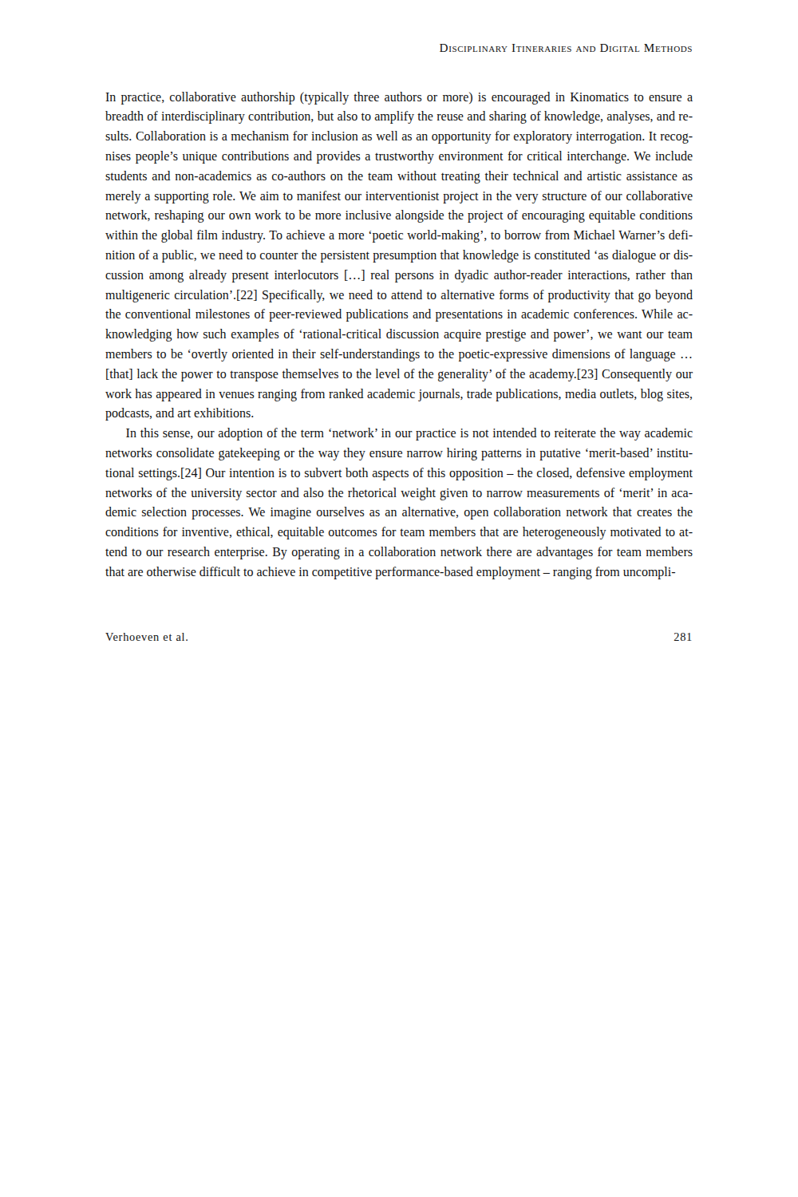Disciplinary Itineraries and Digital Methods
In practice, collaborative authorship (typically three authors or more) is encouraged in Kinomatics to ensure a breadth of interdisciplinary contribution, but also to amplify the reuse and sharing of knowledge, analyses, and results. Collaboration is a mechanism for inclusion as well as an opportunity for exploratory interrogation. It recognises people’s unique contributions and provides a trustworthy environment for critical interchange. We include students and non-academics as co-authors on the team without treating their technical and artistic assistance as merely a supporting role. We aim to manifest our interventionist project in the very structure of our collaborative network, reshaping our own work to be more inclusive alongside the project of encouraging equitable conditions within the global film industry. To achieve a more ‘poetic world-making’, to borrow from Michael Warner’s definition of a public, we need to counter the persistent presumption that knowledge is constituted ‘as dialogue or discussion among already present interlocutors […] real persons in dyadic author-reader interactions, rather than multigeneric circulation’.[22] Specifically, we need to attend to alternative forms of productivity that go beyond the conventional milestones of peer-reviewed publications and presentations in academic conferences. While acknowledging how such examples of ‘rational-critical discussion acquire prestige and power’, we want our team members to be ‘overtly oriented in their self-understandings to the poetic-expressive dimensions of language … [that] lack the power to transpose themselves to the level of the generality’ of the academy.[23] Consequently our work has appeared in venues ranging from ranked academic journals, trade publications, media outlets, blog sites, podcasts, and art exhibitions.
In this sense, our adoption of the term ‘network’ in our practice is not intended to reiterate the way academic networks consolidate gatekeeping or the way they ensure narrow hiring patterns in putative ‘merit-based’ institutional settings.[24] Our intention is to subvert both aspects of this opposition – the closed, defensive employment networks of the university sector and also the rhetorical weight given to narrow measurements of ‘merit’ in academic selection processes. We imagine ourselves as an alternative, open collaboration network that creates the conditions for inventive, ethical, equitable outcomes for team members that are heterogeneously motivated to attend to our research enterprise. By operating in a collaboration network there are advantages for team members that are otherwise difficult to achieve in competitive performance-based employment – ranging from uncompli-
Verhoeven et al. 281